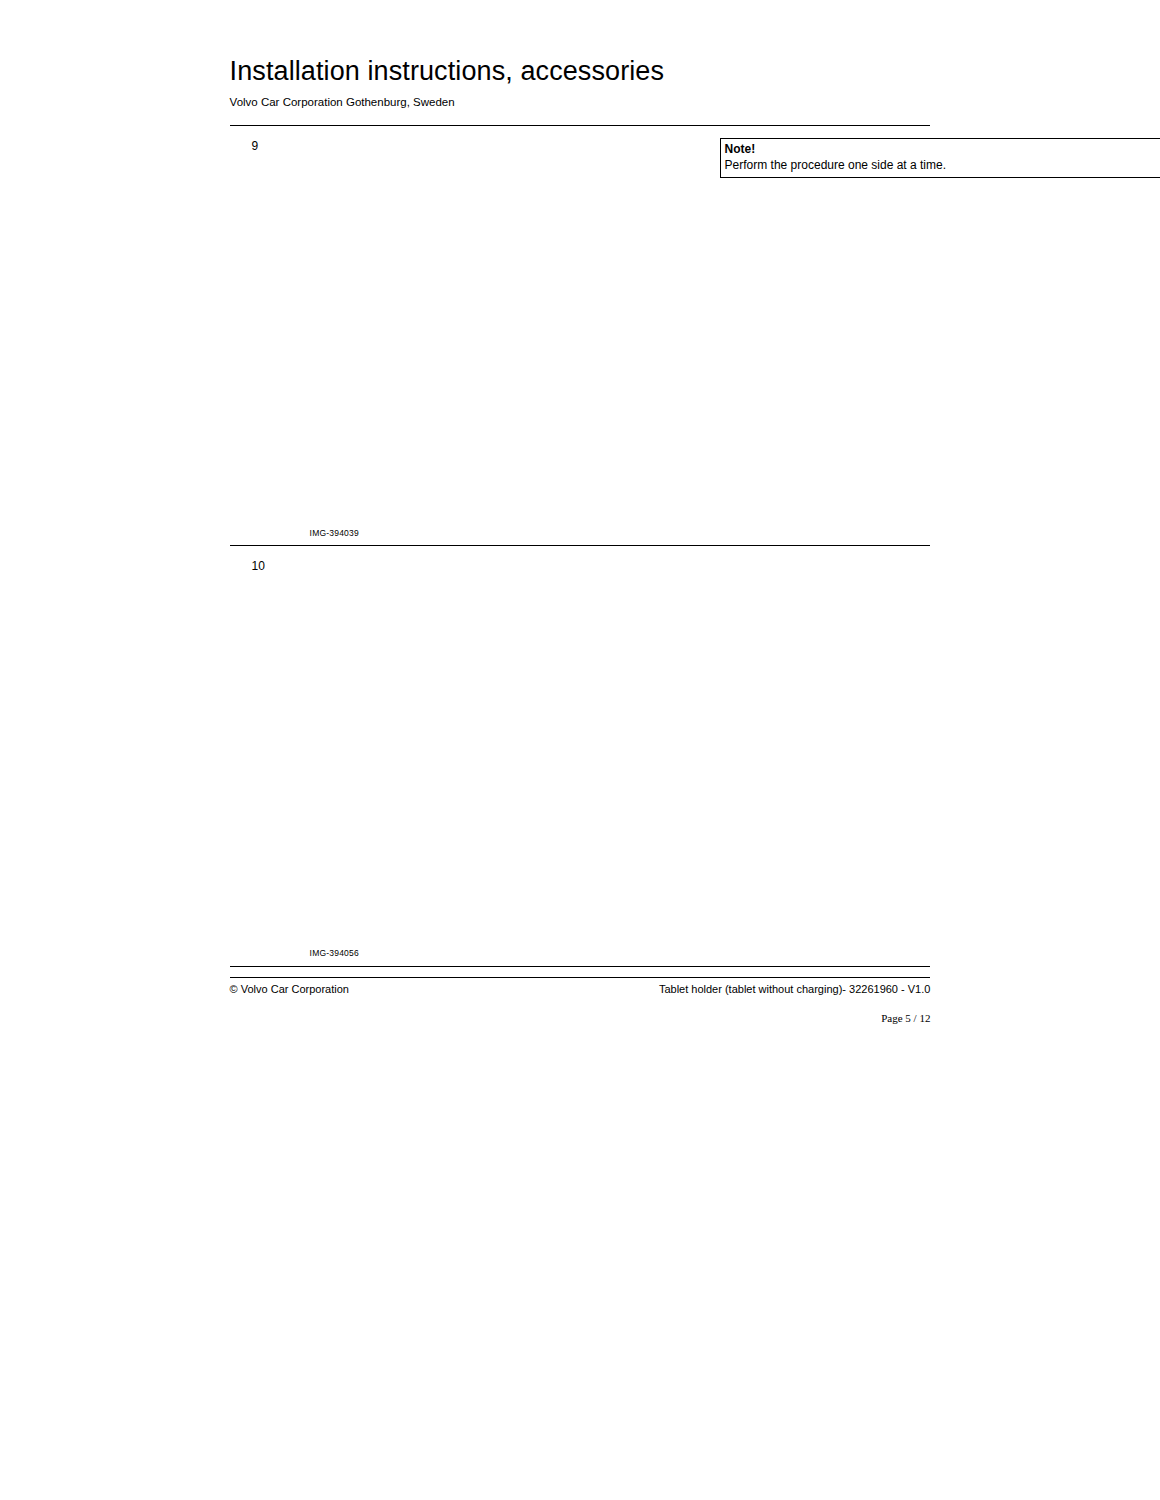Installation instructions, accessories
Volvo Car Corporation Gothenburg, Sweden
9
IMG-394039
Note!
Perform the procedure one side at a time.
10
IMG-394056
© Volvo Car Corporation Tablet holder (tablet without charging)- 32261960 - V1.0
Page 5 / 12